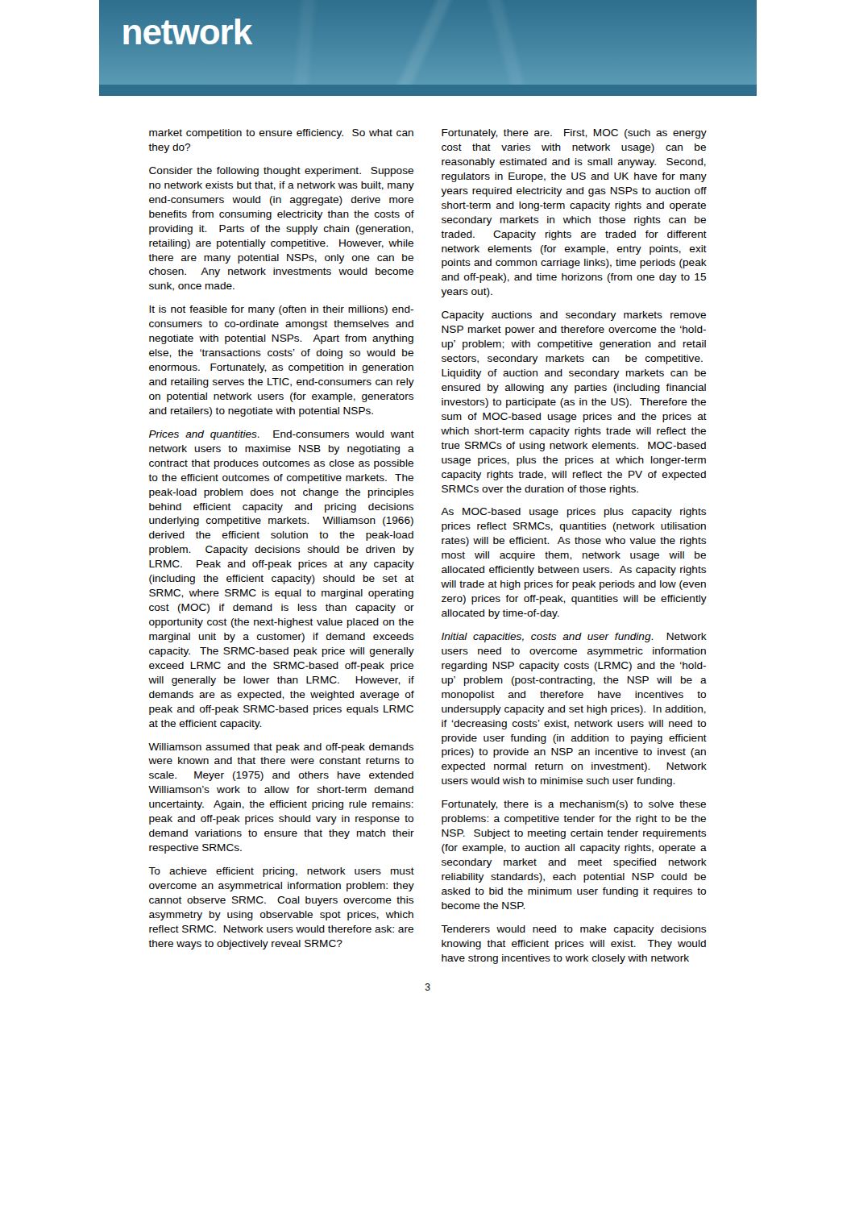network
market competition to ensure efficiency. So what can they do?
Consider the following thought experiment. Suppose no network exists but that, if a network was built, many end-consumers would (in aggregate) derive more benefits from consuming electricity than the costs of providing it. Parts of the supply chain (generation, retailing) are potentially competitive. However, while there are many potential NSPs, only one can be chosen. Any network investments would become sunk, once made.
It is not feasible for many (often in their millions) end-consumers to co-ordinate amongst themselves and negotiate with potential NSPs. Apart from anything else, the ‘transactions costs’ of doing so would be enormous. Fortunately, as competition in generation and retailing serves the LTIC, end-consumers can rely on potential network users (for example, generators and retailers) to negotiate with potential NSPs.
Prices and quantities. End-consumers would want network users to maximise NSB by negotiating a contract that produces outcomes as close as possible to the efficient outcomes of competitive markets. The peak-load problem does not change the principles behind efficient capacity and pricing decisions underlying competitive markets. Williamson (1966) derived the efficient solution to the peak-load problem. Capacity decisions should be driven by LRMC. Peak and off-peak prices at any capacity (including the efficient capacity) should be set at SRMC, where SRMC is equal to marginal operating cost (MOC) if demand is less than capacity or opportunity cost (the next-highest value placed on the marginal unit by a customer) if demand exceeds capacity. The SRMC-based peak price will generally exceed LRMC and the SRMC-based off-peak price will generally be lower than LRMC. However, if demands are as expected, the weighted average of peak and off-peak SRMC-based prices equals LRMC at the efficient capacity.
Williamson assumed that peak and off-peak demands were known and that there were constant returns to scale. Meyer (1975) and others have extended Williamson’s work to allow for short-term demand uncertainty. Again, the efficient pricing rule remains: peak and off-peak prices should vary in response to demand variations to ensure that they match their respective SRMCs.
To achieve efficient pricing, network users must overcome an asymmetrical information problem: they cannot observe SRMC. Coal buyers overcome this asymmetry by using observable spot prices, which reflect SRMC. Network users would therefore ask: are there ways to objectively reveal SRMC?
Fortunately, there are. First, MOC (such as energy cost that varies with network usage) can be reasonably estimated and is small anyway. Second, regulators in Europe, the US and UK have for many years required electricity and gas NSPs to auction off short-term and long-term capacity rights and operate secondary markets in which those rights can be traded. Capacity rights are traded for different network elements (for example, entry points, exit points and common carriage links), time periods (peak and off-peak), and time horizons (from one day to 15 years out).
Capacity auctions and secondary markets remove NSP market power and therefore overcome the ‘hold-up’ problem; with competitive generation and retail sectors, secondary markets can be competitive. Liquidity of auction and secondary markets can be ensured by allowing any parties (including financial investors) to participate (as in the US). Therefore the sum of MOC-based usage prices and the prices at which short-term capacity rights trade will reflect the true SRMCs of using network elements. MOC-based usage prices, plus the prices at which longer-term capacity rights trade, will reflect the PV of expected SRMCs over the duration of those rights.
As MOC-based usage prices plus capacity rights prices reflect SRMCs, quantities (network utilisation rates) will be efficient. As those who value the rights most will acquire them, network usage will be allocated efficiently between users. As capacity rights will trade at high prices for peak periods and low (even zero) prices for off-peak, quantities will be efficiently allocated by time-of-day.
Initial capacities, costs and user funding. Network users need to overcome asymmetric information regarding NSP capacity costs (LRMC) and the ‘hold-up’ problem (post-contracting, the NSP will be a monopolist and therefore have incentives to undersupply capacity and set high prices). In addition, if ‘decreasing costs’ exist, network users will need to provide user funding (in addition to paying efficient prices) to provide an NSP an incentive to invest (an expected normal return on investment). Network users would wish to minimise such user funding.
Fortunately, there is a mechanism(s) to solve these problems: a competitive tender for the right to be the NSP. Subject to meeting certain tender requirements (for example, to auction all capacity rights, operate a secondary market and meet specified network reliability standards), each potential NSP could be asked to bid the minimum user funding it requires to become the NSP.
Tenderers would need to make capacity decisions knowing that efficient prices will exist. They would have strong incentives to work closely with network
3